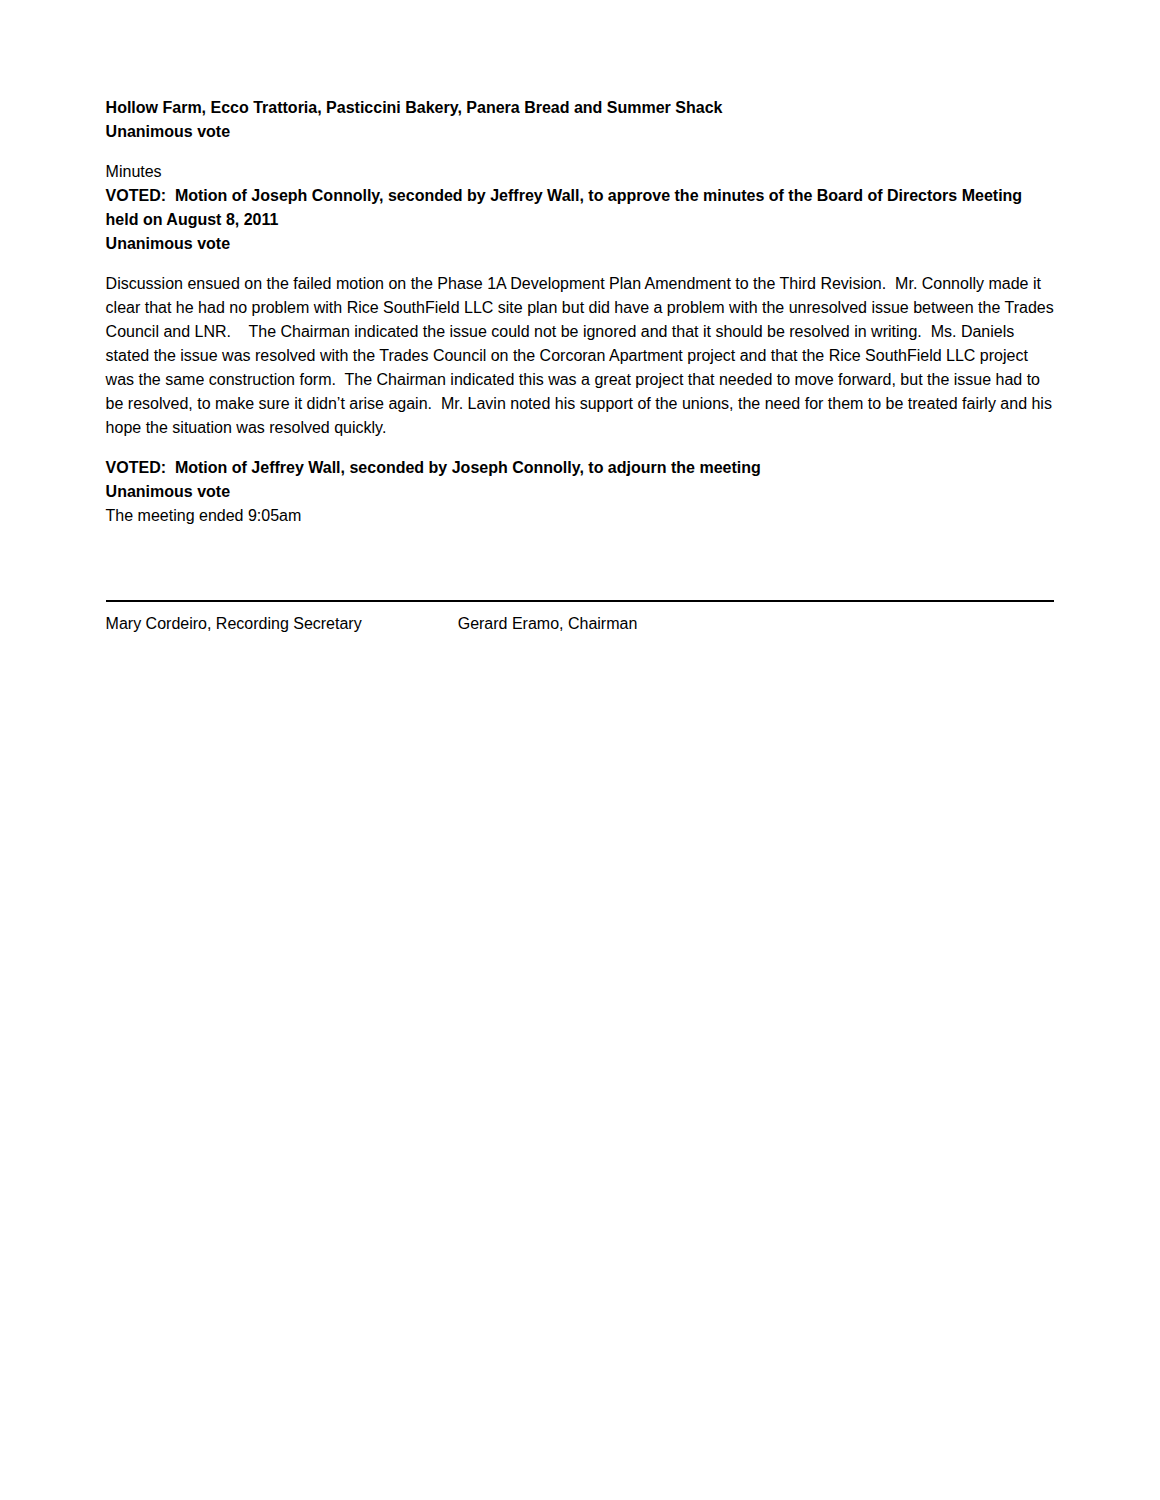Hollow Farm, Ecco Trattoria, Pasticcini Bakery, Panera Bread and Summer Shack
Unanimous vote
Minutes
VOTED: Motion of Joseph Connolly, seconded by Jeffrey Wall, to approve the minutes of the Board of Directors Meeting held on August 8, 2011
Unanimous vote
Discussion ensued on the failed motion on the Phase 1A Development Plan Amendment to the Third Revision. Mr. Connolly made it clear that he had no problem with Rice SouthField LLC site plan but did have a problem with the unresolved issue between the Trades Council and LNR. The Chairman indicated the issue could not be ignored and that it should be resolved in writing. Ms. Daniels stated the issue was resolved with the Trades Council on the Corcoran Apartment project and that the Rice SouthField LLC project was the same construction form. The Chairman indicated this was a great project that needed to move forward, but the issue had to be resolved, to make sure it didn’t arise again. Mr. Lavin noted his support of the unions, the need for them to be treated fairly and his hope the situation was resolved quickly.
VOTED: Motion of Jeffrey Wall, seconded by Joseph Connolly, to adjourn the meeting
Unanimous vote
The meeting ended 9:05am
Mary Cordeiro, Recording Secretary Gerard Eramo, Chairman